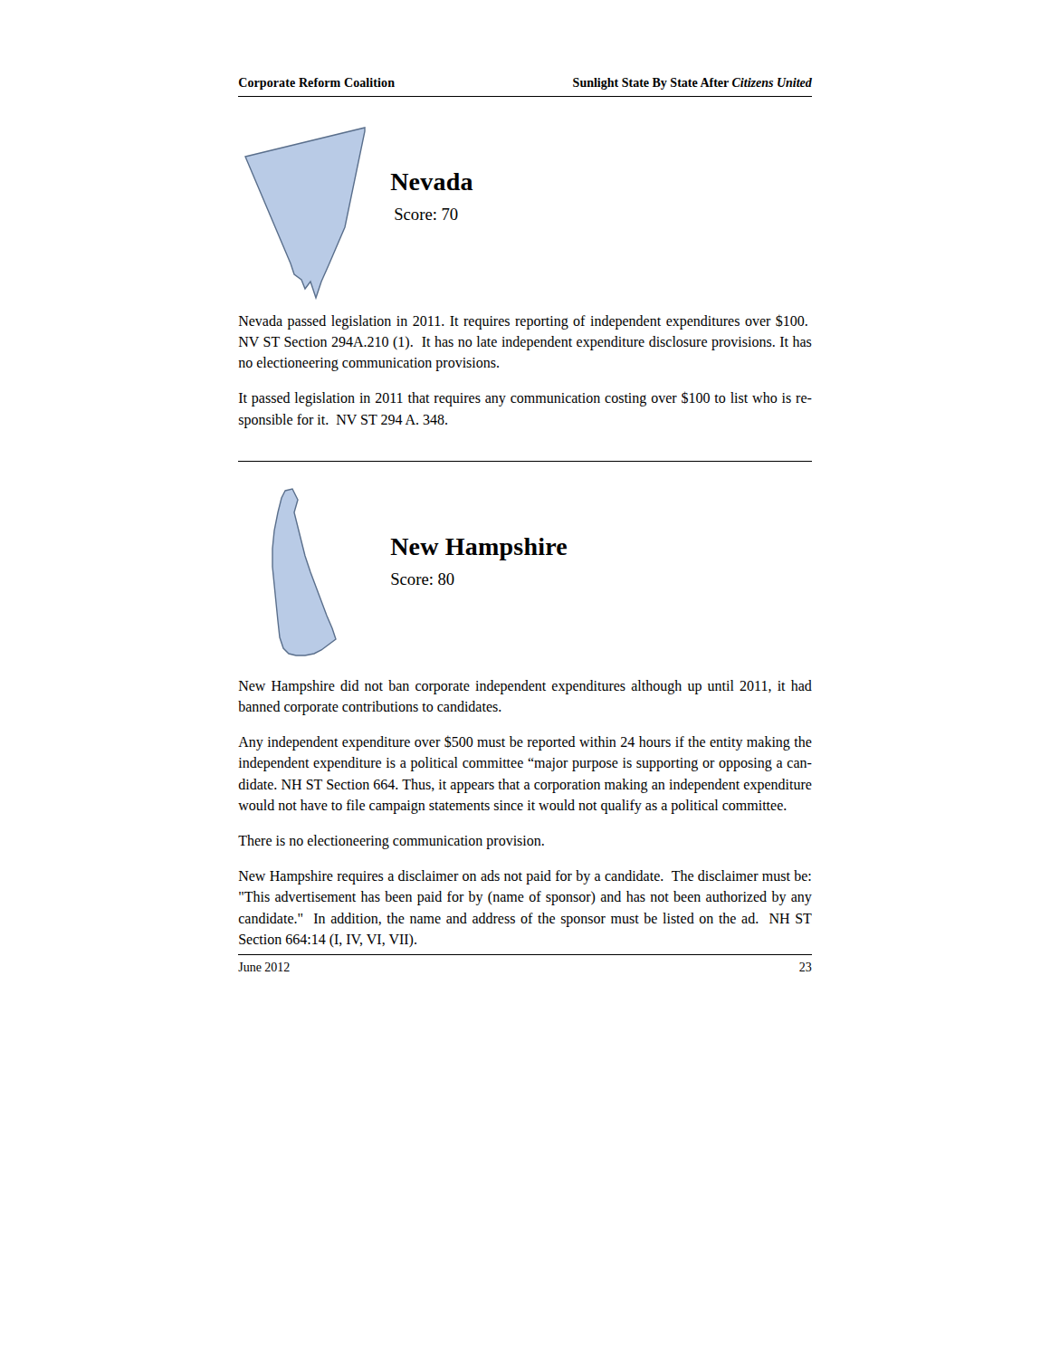Corporate Reform Coalition Sunlight State By State After Citizens United
Nevada
Score: 70
Nevada passed legislation in 2011. It requires reporting of independent expenditures over $100. NV ST Section 294A.210 (1). It has no late independent expenditure disclosure provisions. It has no electioneering communication provisions.
It passed legislation in 2011 that requires any communication costing over $100 to list who is responsible for it. NV ST 294 A. 348.
New Hampshire
Score: 80
New Hampshire did not ban corporate independent expenditures although up until 2011, it had banned corporate contributions to candidates.
Any independent expenditure over $500 must be reported within 24 hours if the entity making the independent expenditure is a political committee “major purpose is supporting or opposing a candidate. NH ST Section 664. Thus, it appears that a corporation making an independent expenditure would not have to file campaign statements since it would not qualify as a political committee.
There is no electioneering communication provision.
New Hampshire requires a disclaimer on ads not paid for by a candidate. The disclaimer must be: "This advertisement has been paid for by (name of sponsor) and has not been authorized by any candidate." In addition, the name and address of the sponsor must be listed on the ad. NH ST Section 664:14 (I, IV, VI, VII).
June 2012 23